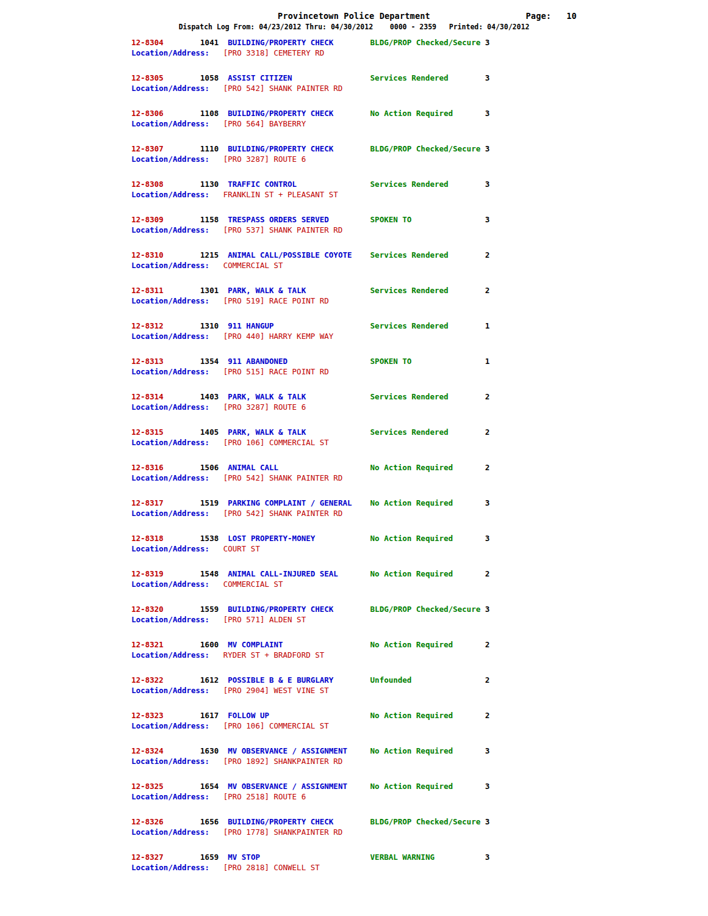Provincetown Police DepartmentPage: 10
Dispatch Log From: 04/23/2012 Thru: 04/30/2012 0000 - 2359 Printed: 04/30/2012
12-8304        1041  BUILDING/PROPERTY CHECK        BLDG/PROP Checked/Secure 3
Location/Address:   [PRO 3318] CEMETERY RD

12-8305        1058  ASSIST CITIZEN                 Services Rendered        3
Location/Address:   [PRO 542] SHANK PAINTER RD

12-8306        1108  BUILDING/PROPERTY CHECK        No Action Required       3
Location/Address:   [PRO 564] BAYBERRY

12-8307        1110  BUILDING/PROPERTY CHECK        BLDG/PROP Checked/Secure 3
Location/Address:   [PRO 3287] ROUTE 6

12-8308        1130  TRAFFIC CONTROL                Services Rendered        3
Location/Address:   FRANKLIN ST + PLEASANT ST

12-8309        1158  TRESPASS ORDERS SERVED         SPOKEN TO                3
Location/Address:   [PRO 537] SHANK PAINTER RD

12-8310        1215  ANIMAL CALL/POSSIBLE COYOTE    Services Rendered        2
Location/Address:   COMMERCIAL ST

12-8311        1301  PARK, WALK & TALK              Services Rendered        2
Location/Address:   [PRO 519] RACE POINT RD

12-8312        1310  911 HANGUP                     Services Rendered        1
Location/Address:   [PRO 440] HARRY KEMP WAY

12-8313        1354  911 ABANDONED                  SPOKEN TO                1
Location/Address:   [PRO 515] RACE POINT RD

12-8314        1403  PARK, WALK & TALK              Services Rendered        2
Location/Address:   [PRO 3287] ROUTE 6

12-8315        1405  PARK, WALK & TALK              Services Rendered        2
Location/Address:   [PRO 106] COMMERCIAL ST

12-8316        1506  ANIMAL CALL                    No Action Required       2
Location/Address:   [PRO 542] SHANK PAINTER RD

12-8317        1519  PARKING COMPLAINT / GENERAL    No Action Required       3
Location/Address:   [PRO 542] SHANK PAINTER RD

12-8318        1538  LOST PROPERTY-MONEY            No Action Required       3
Location/Address:   COURT ST

12-8319        1548  ANIMAL CALL-INJURED SEAL       No Action Required       2
Location/Address:   COMMERCIAL ST

12-8320        1559  BUILDING/PROPERTY CHECK        BLDG/PROP Checked/Secure 3
Location/Address:   [PRO 571] ALDEN ST

12-8321        1600  MV COMPLAINT                   No Action Required       2
Location/Address:   RYDER ST + BRADFORD ST

12-8322        1612  POSSIBLE B & E BURGLARY        Unfounded                2
Location/Address:   [PRO 2904] WEST VINE ST

12-8323        1617  FOLLOW UP                      No Action Required       2
Location/Address:   [PRO 106] COMMERCIAL ST

12-8324        1630  MV OBSERVANCE / ASSIGNMENT     No Action Required       3
Location/Address:   [PRO 1892] SHANKPAINTER RD

12-8325        1654  MV OBSERVANCE / ASSIGNMENT     No Action Required       3
Location/Address:   [PRO 2518] ROUTE 6

12-8326        1656  BUILDING/PROPERTY CHECK        BLDG/PROP Checked/Secure 3
Location/Address:   [PRO 1778] SHANKPAINTER RD

12-8327        1659  MV STOP                        VERBAL WARNING           3
Location/Address:   [PRO 2818] CONWELL ST